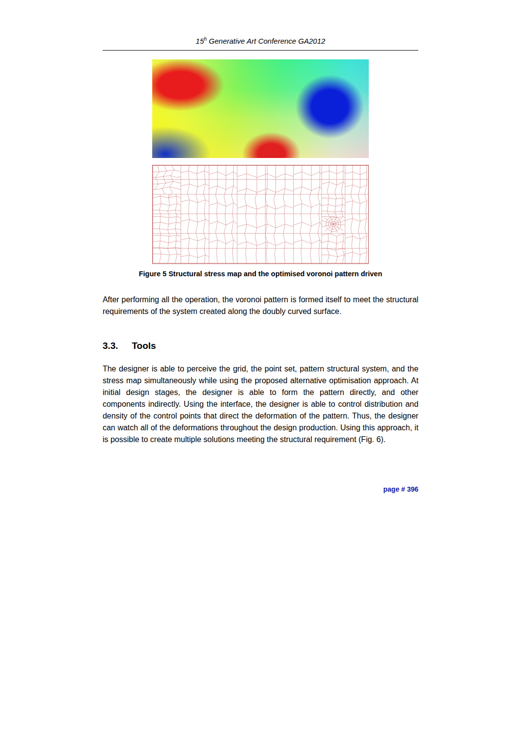15h Generative Art Conference GA2012
Figure 5 Structural stress map and the optimised voronoi pattern driven
After performing all the operation, the voronoi pattern is formed itself to meet the structural requirements of the system created along the doubly curved surface.
3.3. Tools
The designer is able to perceive the grid, the point set, pattern structural system, and the stress map simultaneously while using the proposed alternative optimisation approach. At initial design stages, the designer is able to form the pattern directly, and other components indirectly. Using the interface, the designer is able to control distribution and density of the control points that direct the deformation of the pattern. Thus, the designer can watch all of the deformations throughout the design production. Using this approach, it is possible to create multiple solutions meeting the structural requirement (Fig. 6).
page # 396